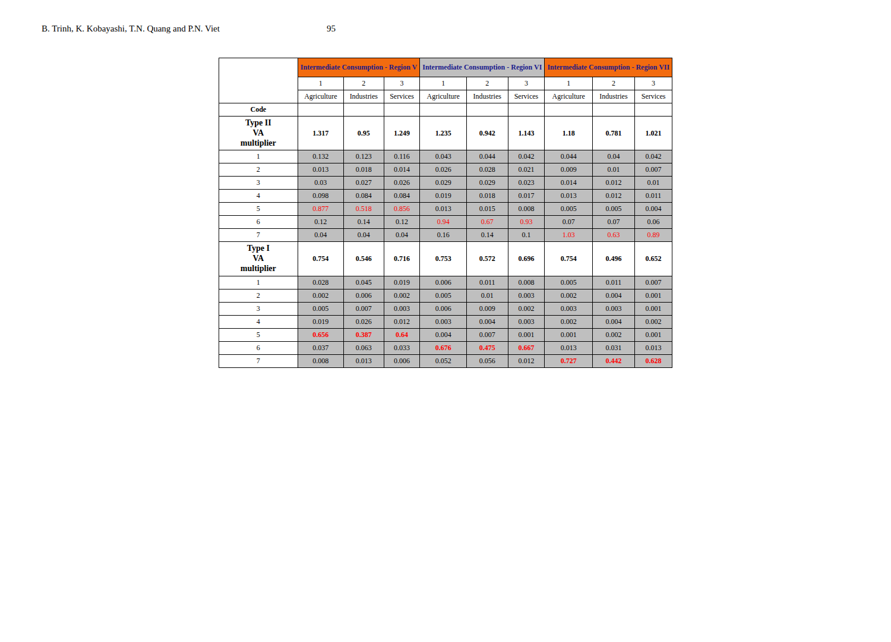B. Trinh, K. Kobayashi, T.N. Quang and P.N. Viet 95
| | Intermediate Consumption - Region V | Intermediate Consumption - Region VI | Intermediate Consumption - Region VII |
| 1 | 2 | 3 | 1 | 2 | 3 | 1 | 2 | 3 |
| Agriculture | Industries | Services | Agriculture | Industries | Services | Agriculture | Industries | Services |
| Code | | | | | | | | | |
| Type II VA multiplier | 1.317 | 0.95 | 1.249 | 1.235 | 0.942 | 1.143 | 1.18 | 0.781 | 1.021 |
| 1 | 0.132 | 0.123 | 0.116 | 0.043 | 0.044 | 0.042 | 0.044 | 0.04 | 0.042 |
| 2 | 0.013 | 0.018 | 0.014 | 0.026 | 0.028 | 0.021 | 0.009 | 0.01 | 0.007 |
| 3 | 0.03 | 0.027 | 0.026 | 0.029 | 0.029 | 0.023 | 0.014 | 0.012 | 0.01 |
| 4 | 0.098 | 0.084 | 0.084 | 0.019 | 0.018 | 0.017 | 0.013 | 0.012 | 0.011 |
| 5 | 0.877 | 0.518 | 0.856 | 0.013 | 0.015 | 0.008 | 0.005 | 0.005 | 0.004 |
| 6 | 0.12 | 0.14 | 0.12 | 0.94 | 0.67 | 0.93 | 0.07 | 0.07 | 0.06 |
| 7 | 0.04 | 0.04 | 0.04 | 0.16 | 0.14 | 0.1 | 1.03 | 0.63 | 0.89 |
| Type I VA multiplier | 0.754 | 0.546 | 0.716 | 0.753 | 0.572 | 0.696 | 0.754 | 0.496 | 0.652 |
| 1 | 0.028 | 0.045 | 0.019 | 0.006 | 0.011 | 0.008 | 0.005 | 0.011 | 0.007 |
| 2 | 0.002 | 0.006 | 0.002 | 0.005 | 0.01 | 0.003 | 0.002 | 0.004 | 0.001 |
| 3 | 0.005 | 0.007 | 0.003 | 0.006 | 0.009 | 0.002 | 0.003 | 0.003 | 0.001 |
| 4 | 0.019 | 0.026 | 0.012 | 0.003 | 0.004 | 0.003 | 0.002 | 0.004 | 0.002 |
| 5 | 0.656 | 0.387 | 0.64 | 0.004 | 0.007 | 0.001 | 0.001 | 0.002 | 0.001 |
| 6 | 0.037 | 0.063 | 0.033 | 0.676 | 0.475 | 0.667 | 0.013 | 0.031 | 0.013 |
| 7 | 0.008 | 0.013 | 0.006 | 0.052 | 0.056 | 0.012 | 0.727 | 0.442 | 0.628 |